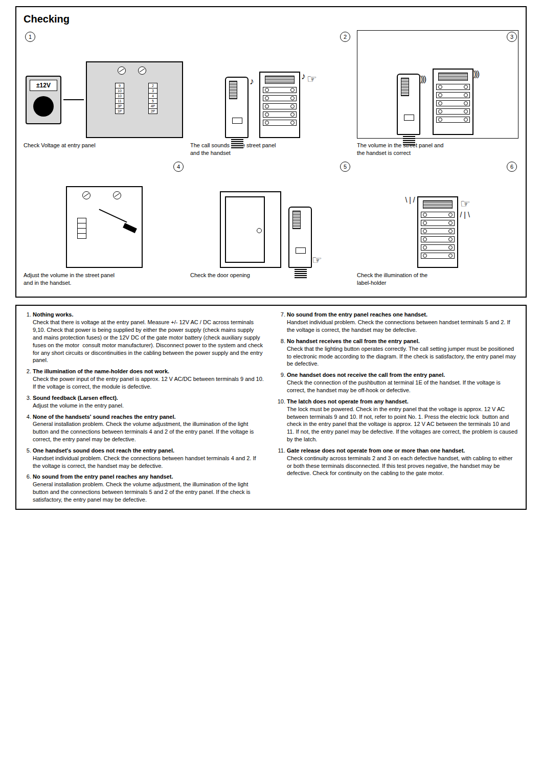Checking
1
±12V
9
10
10
11
3P
1P
2
3
4
5
4P
2P
Check Voltage at entry panel
2
♪
♪ ☞
The call sounds in the street panel
and the handset
3
)))
)))
The volume in the street panel and
the handset is correct
4
Adjust the volume in the street panel
and in the handset.
5
☞
Check the door opening
6
\ | /
☞
/ | \
Check the illumination of the
label-holder
Nothing works. Check that there is voltage at the entry panel. Measure +/- 12V AC / DC across terminals 9,10. Check that power is being supplied by either the power supply (check mains supply and mains protection fuses) or the 12V DC of the gate motor battery (check auxiliary supply fuses on the motor consult motor manufacturer). Disconnect power to the system and check for any short circuits or discontinuities in the cabling between the power supply and the entry panel.
The illumination of the name-holder does not work. Check the power input of the entry panel is approx. 12 V AC/DC between terminals 9 and 10. If the voltage is correct, the module is defective.
Sound feedback (Larsen effect). Adjust the volume in the entry panel.
None of the handsets' sound reaches the entry panel. General installation problem. Check the volume adjustment, the illumination of the light button and the connections between terminals 4 and 2 of the entry panel. If the voltage is correct, the entry panel may be defective.
One handset's sound does not reach the entry panel. Handset individual problem. Check the connections between handset terminals 4 and 2. If the voltage is correct, the handset may be defective.
No sound from the entry panel reaches any handset. General installation problem. Check the volume adjustment, the illumination of the light button and the connections between terminals 5 and 2 of the entry panel. If the check is satisfactory, the entry panel may be defective.
No sound from the entry panel reaches one handset. Handset individual problem. Check the connections between handset terminals 5 and 2. If the voltage is correct, the handset may be defective.
No handset receives the call from the entry panel. Check that the lighting button operates correctly. The call setting jumper must be positioned to electronic mode according to the diagram. If the check is satisfactory, the entry panel may be defective.
One handset does not receive the call from the entry panel. Check the connection of the pushbutton at terminal 1E of the handset. If the voltage is correct, the handset may be off-hook or defective.
The latch does not operate from any handset. The lock must be powered. Check in the entry panel that the voltage is approx. 12 V AC between terminals 9 and 10. If not, refer to point No. 1. Press the electric lock button and check in the entry panel that the voltage is approx. 12 V AC between the terminals 10 and 11. If not, the entry panel may be defective. If the voltages are correct, the problem is caused by the latch.
Gate release does not operate from one or more than one handset. Check continuity across terminals 2 and 3 on each defective handset, with cabling to either or both these terminals disconnected. If this test proves negative, the handset may be defective. Check for continuity on the cabling to the gate motor.